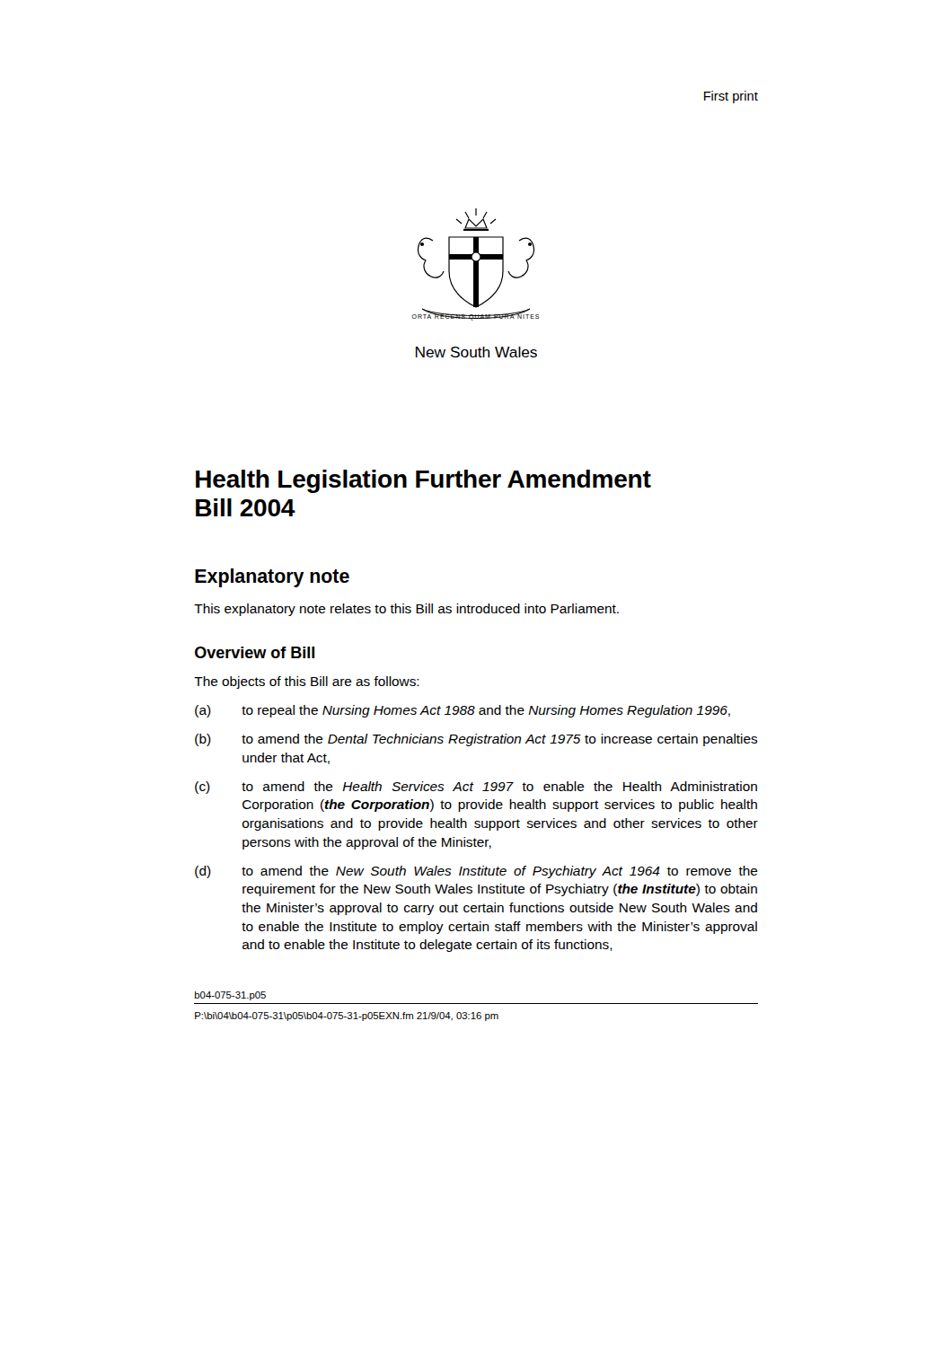First print
ORTA RECENS QUAM PURA NITES
New South Wales
Health Legislation Further Amendment
Bill 2004
Explanatory note
This explanatory note relates to this Bill as introduced into Parliament.
Overview of Bill
The objects of this Bill are as follows:
(a) to repeal the Nursing Homes Act 1988 and the Nursing Homes Regulation 1996,
(b) to amend the Dental Technicians Registration Act 1975 to increase certain penalties under that Act,
(c) to amend the Health Services Act 1997 to enable the Health Administration Corporation (the Corporation) to provide health support services to public health organisations and to provide health support services and other services to other persons with the approval of the Minister,
(d) to amend the New South Wales Institute of Psychiatry Act 1964 to remove the requirement for the New South Wales Institute of Psychiatry (the Institute) to obtain the Minister’s approval to carry out certain functions outside New South Wales and to enable the Institute to employ certain staff members with the Minister’s approval and to enable the Institute to delegate certain of its functions,
b04-075-31.p05
P:\bi\04\b04-075-31\p05\b04-075-31-p05EXN.fm 21/9/04, 03:16 pm